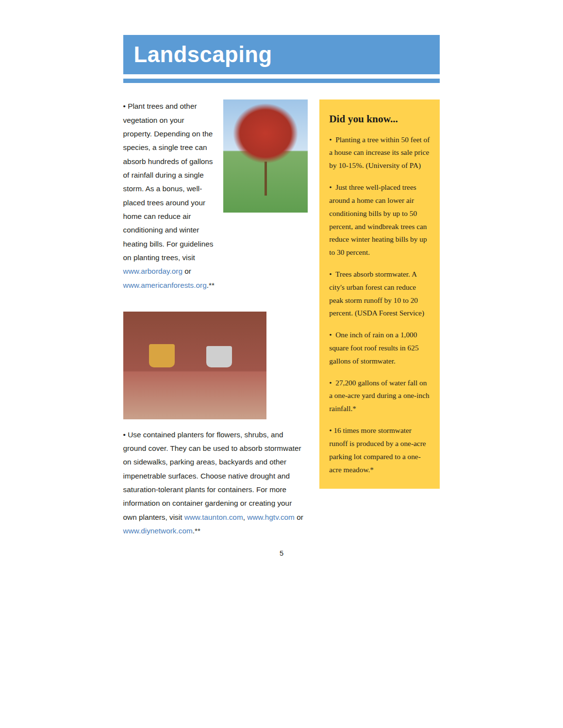Landscaping
• Plant trees and other vegetation on your property. Depending on the species, a single tree can absorb hundreds of gallons of rainfall during a single storm. As a bonus, well-placed trees around your home can reduce air conditioning and winter heating bills. For guidelines on planting trees, visit www.arborday.org or www.americanforests.org.**
• Use contained planters for flowers, shrubs, and ground cover. They can be used to absorb stormwater on sidewalks, parking areas, backyards and other impenetrable surfaces. Choose native drought and saturation-tolerant plants for containers. For more information on container gardening or creating your own planters, visit www.taunton.com, www.hgtv.com or www.diynetwork.com.**
Did you know...
• Planting a tree within 50 feet of a house can increase its sale price by 10-15%. (University of PA)
• Just three well-placed trees around a home can lower air conditioning bills by up to 50 percent, and windbreak trees can reduce winter heating bills by up to 30 percent.
• Trees absorb stormwater. A city's urban forest can reduce peak storm runoff by 10 to 20 percent. (USDA Forest Service)
• One inch of rain on a 1,000 square foot roof results in 625 gallons of stormwater.
• 27,200 gallons of water fall on a one-acre yard during a one-inch rainfall.*
• 16 times more stormwater runoff is produced by a one-acre parking lot compared to a one-acre meadow.*
5